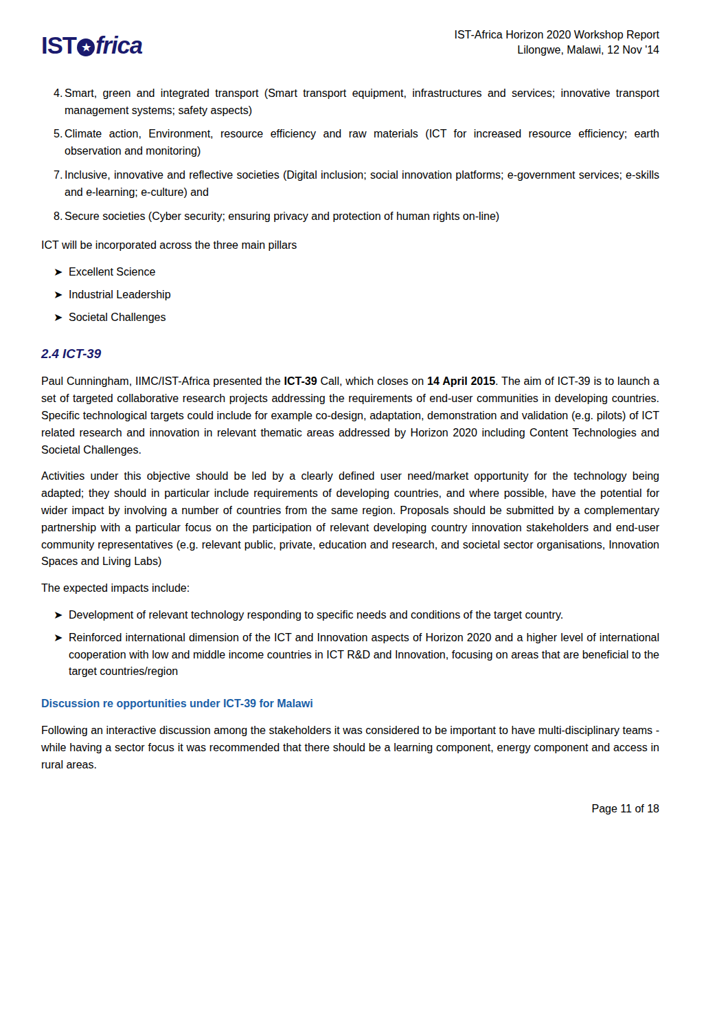IST★frica
IST-Africa Horizon 2020 Workshop Report
Lilongwe, Malawi, 12 Nov '14
4. Smart, green and integrated transport (Smart transport equipment, infrastructures and services; innovative transport management systems; safety aspects)
5. Climate action, Environment, resource efficiency and raw materials (ICT for increased resource efficiency; earth observation and monitoring)
7. Inclusive, innovative and reflective societies (Digital inclusion; social innovation platforms; e-government services; e-skills and e-learning; e-culture) and
8. Secure societies (Cyber security; ensuring privacy and protection of human rights on-line)
ICT will be incorporated across the three main pillars
➤Excellent Science
➤Industrial Leadership
➤Societal Challenges
2.4 ICT-39
Paul Cunningham, IIMC/IST-Africa presented the ICT-39 Call, which closes on 14 April 2015. The aim of ICT-39 is to launch a set of targeted collaborative research projects addressing the requirements of end-user communities in developing countries. Specific technological targets could include for example co-design, adaptation, demonstration and validation (e.g. pilots) of ICT related research and innovation in relevant thematic areas addressed by Horizon 2020 including Content Technologies and Societal Challenges.
Activities under this objective should be led by a clearly defined user need/market opportunity for the technology being adapted; they should in particular include requirements of developing countries, and where possible, have the potential for wider impact by involving a number of countries from the same region. Proposals should be submitted by a complementary partnership with a particular focus on the participation of relevant developing country innovation stakeholders and end-user community representatives (e.g. relevant public, private, education and research, and societal sector organisations, Innovation Spaces and Living Labs)
The expected impacts include:
➤ Development of relevant technology responding to specific needs and conditions of the target country.
➤ Reinforced international dimension of the ICT and Innovation aspects of Horizon 2020 and a higher level of international cooperation with low and middle income countries in ICT R&D and Innovation, focusing on areas that are beneficial to the target countries/region
Discussion re opportunities under ICT-39 for Malawi
Following an interactive discussion among the stakeholders it was considered to be important to have multi-disciplinary teams - while having a sector focus it was recommended that there should be a learning component, energy component and access in rural areas.
Page 11 of 18